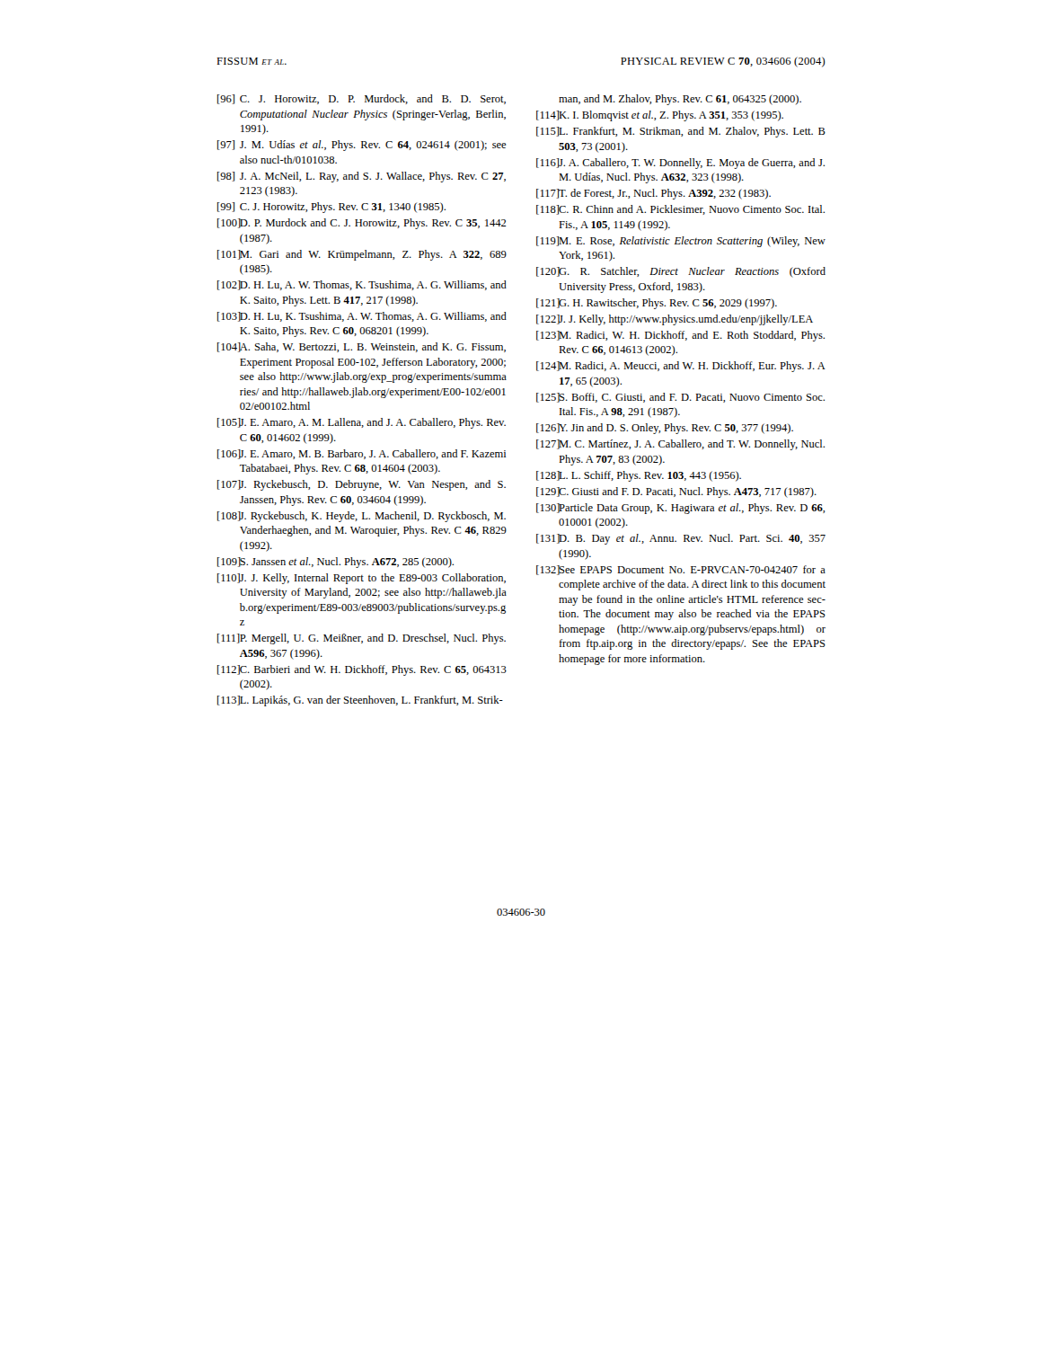FISSUM et al.
PHYSICAL REVIEW C 70, 034606 (2004)
[96] C. J. Horowitz, D. P. Murdock, and B. D. Serot, Computational Nuclear Physics (Springer-Verlag, Berlin, 1991).
[97] J. M. Udías et al., Phys. Rev. C 64, 024614 (2001); see also nucl-th/0101038.
[98] J. A. McNeil, L. Ray, and S. J. Wallace, Phys. Rev. C 27, 2123 (1983).
[99] C. J. Horowitz, Phys. Rev. C 31, 1340 (1985).
[100] D. P. Murdock and C. J. Horowitz, Phys. Rev. C 35, 1442 (1987).
[101] M. Gari and W. Krümpelmann, Z. Phys. A 322, 689 (1985).
[102] D. H. Lu, A. W. Thomas, K. Tsushima, A. G. Williams, and K. Saito, Phys. Lett. B 417, 217 (1998).
[103] D. H. Lu, K. Tsushima, A. W. Thomas, A. G. Williams, and K. Saito, Phys. Rev. C 60, 068201 (1999).
[104] A. Saha, W. Bertozzi, L. B. Weinstein, and K. G. Fissum, Experiment Proposal E00-102, Jefferson Laboratory, 2000; see also http://www.jlab.org/exp_prog/experiments/summaries/ and http://hallaweb.jlab.org/experiment/E00-102/e00102/e00102.html
[105] J. E. Amaro, A. M. Lallena, and J. A. Caballero, Phys. Rev. C 60, 014602 (1999).
[106] J. E. Amaro, M. B. Barbaro, J. A. Caballero, and F. Kazemi Tabatabaei, Phys. Rev. C 68, 014604 (2003).
[107] J. Ryckebusch, D. Debruyne, W. Van Nespen, and S. Janssen, Phys. Rev. C 60, 034604 (1999).
[108] J. Ryckebusch, K. Heyde, L. Machenil, D. Ryckbosch, M. Vanderhaeghen, and M. Waroquier, Phys. Rev. C 46, R829 (1992).
[109] S. Janssen et al., Nucl. Phys. A672, 285 (2000).
[110] J. J. Kelly, Internal Report to the E89-003 Collaboration, University of Maryland, 2002; see also http://hallaweb.jlab.org/experiment/E89-003/e89003/publications/survey.ps.gz
[111] P. Mergell, U. G. Meißner, and D. Dreschsel, Nucl. Phys. A596, 367 (1996).
[112] C. Barbieri and W. H. Dickhoff, Phys. Rev. C 65, 064313 (2002).
[113] L. Lapikás, G. van der Steenhoven, L. Frankfurt, M. Strik-
man, and M. Zhalov, Phys. Rev. C 61, 064325 (2000).
[114] K. I. Blomqvist et al., Z. Phys. A 351, 353 (1995).
[115] L. Frankfurt, M. Strikman, and M. Zhalov, Phys. Lett. B 503, 73 (2001).
[116] J. A. Caballero, T. W. Donnelly, E. Moya de Guerra, and J. M. Udías, Nucl. Phys. A632, 323 (1998).
[117] T. de Forest, Jr., Nucl. Phys. A392, 232 (1983).
[118] C. R. Chinn and A. Picklesimer, Nuovo Cimento Soc. Ital. Fis., A 105, 1149 (1992).
[119] M. E. Rose, Relativistic Electron Scattering (Wiley, New York, 1961).
[120] G. R. Satchler, Direct Nuclear Reactions (Oxford University Press, Oxford, 1983).
[121] G. H. Rawitscher, Phys. Rev. C 56, 2029 (1997).
[122] J. J. Kelly, http://www.physics.umd.edu/enp/jjkelly/LEA
[123] M. Radici, W. H. Dickhoff, and E. Roth Stoddard, Phys. Rev. C 66, 014613 (2002).
[124] M. Radici, A. Meucci, and W. H. Dickhoff, Eur. Phys. J. A 17, 65 (2003).
[125] S. Boffi, C. Giusti, and F. D. Pacati, Nuovo Cimento Soc. Ital. Fis., A 98, 291 (1987).
[126] Y. Jin and D. S. Onley, Phys. Rev. C 50, 377 (1994).
[127] M. C. Martínez, J. A. Caballero, and T. W. Donnelly, Nucl. Phys. A 707, 83 (2002).
[128] L. L. Schiff, Phys. Rev. 103, 443 (1956).
[129] C. Giusti and F. D. Pacati, Nucl. Phys. A473, 717 (1987).
[130] Particle Data Group, K. Hagiwara et al., Phys. Rev. D 66, 010001 (2002).
[131] D. B. Day et al., Annu. Rev. Nucl. Part. Sci. 40, 357 (1990).
[132] See EPAPS Document No. E-PRVCAN-70-042407 for a complete archive of the data. A direct link to this document may be found in the online article's HTML reference section. The document may also be reached via the EPAPS homepage (http://www.aip.org/pubservs/epaps.html) or from ftp.aip.org in the directory/epaps/. See the EPAPS homepage for more information.
034606-30